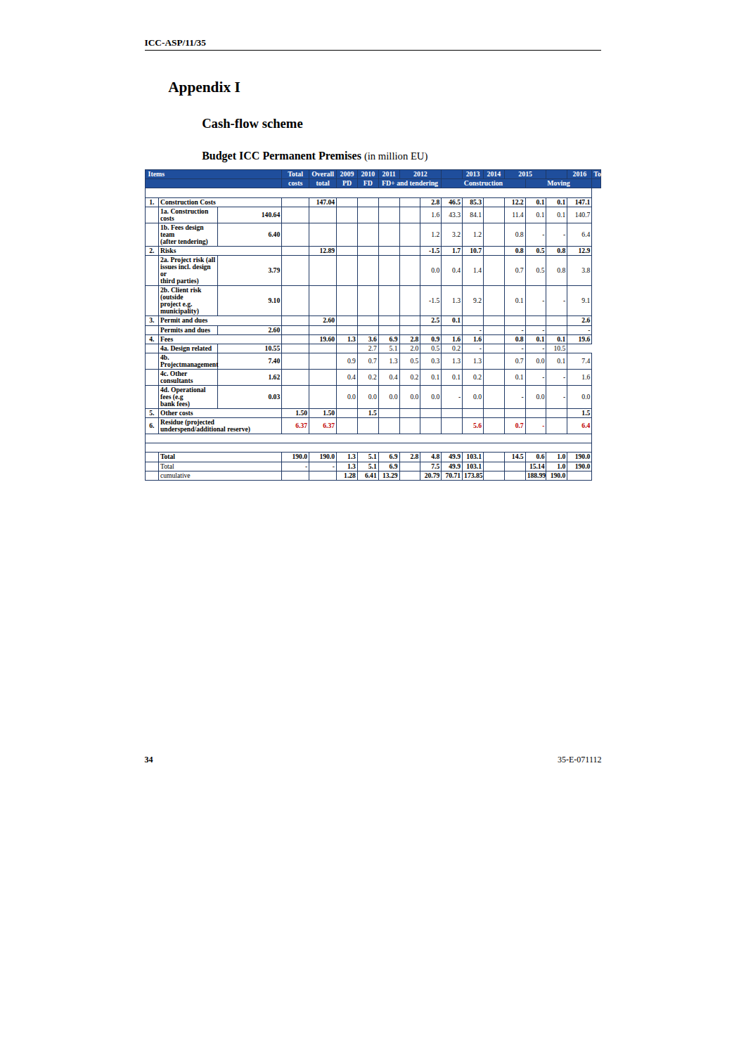ICC-ASP/11/35
Appendix I
Cash-flow scheme
Budget ICC Permanent Premises (in million EU)
| Items | Total | Overall | 2009 | 2010 | 2011 | 2012 | | 2013 | 2014 | 2015 | | 2016 | Total |
| --- | --- | --- | --- | --- | --- | --- | --- | --- | --- | --- | --- | --- | --- |
| | costs | total | PD | FD | FD+ and tendering | Construction | Moving | |
| 1. | Construction Costs | | 147.04 | | | | | 2.8 | 46.5 | 85.3 | | 12.2 | 0.1 | 0.1 | 147.1 |
| | 1a. Construction costs | 140.64 | | | | | | | 1.6 | 43.3 | 84.1 | | 11.4 | 0.1 | 0.1 | 140.7 |
| | 1b. Fees design team (after tendering) | 6.40 | | | | | | | 1.2 | 3.2 | 1.2 | | 0.8 | - | - | 6.4 |
| 2. | Risks | | 12.89 | | | | | -1.5 | 1.7 | 10.7 | | 0.8 | 0.5 | 0.8 | 12.9 |
| | 2a. Project risk (all issues incl. design or third parties) | 3.79 | | | | | | | 0.0 | 0.4 | 1.4 | | 0.7 | 0.5 | 0.8 | 3.8 |
| | 2b. Client risk (outside project e.g. municipality) | 9.10 | | | | | | | -1.5 | 1.3 | 9.2 | | 0.1 | - | - | 9.1 |
| 3. | Permit and dues | | 2.60 | | | | | 2.5 | 0.1 | | | | | | 2.6 |
| | Permits and dues | 2.60 | | | | | | | | | - | | - | - | | - |
| 4. | Fees | | 19.60 | 1.3 | 3.6 | 6.9 | 2.8 | 0.9 | 1.6 | 1.6 | | 0.8 | 0.1 | 0.1 | 19.6 |
| | 4a. Design related | 10.55 | | | | 2.7 | 5.1 | 2.0 | 0.5 | 0.2 | - | | - | - | 10.5 |
| | 4b. Projectmanagement | 7.40 | | | 0.9 | 0.7 | 1.3 | 0.5 | 0.3 | 1.3 | 1.3 | | 0.7 | 0.0 | 0.1 | 7.4 |
| | 4c. Other consultants | 1.62 | | | 0.4 | 0.2 | 0.4 | 0.2 | 0.1 | 0.1 | 0.2 | | 0.1 | - | - | 1.6 |
| | 4d. Operational fees (e.g bank fees) | 0.03 | | | 0.0 | 0.0 | 0.0 | 0.0 | 0.0 | - | 0.0 | | - | 0.0 | - | 0.0 |
| 5. | Other costs | 1.50 | 1.50 | | 1.5 | | | | | | | | | | 1.5 |
| 6. | Residue (projected underspend/additional reserve) | 6.37 | 6.37 | | | | | | | 5.6 | | 0.7 | - | | 6.4 |
| | Total | 190.0 | 190.0 | 1.3 | 5.1 | 6.9 | 2.8 | 4.8 | 49.9 | 103.1 | | 14.5 | 0.6 | 1.0 | 190.0 |
| | Total | - | - | 1.3 | 5.1 | 6.9 | | 7.5 | 49.9 | 103.1 | | | 15.14 | 1.0 | 190.0 |
| | cumulative | | | 1.28 | 6.41 | 13.29 | | 20.79 | 70.71 | 173.85 | | | 188.99 | 190.0 | |
34 35-E-071112